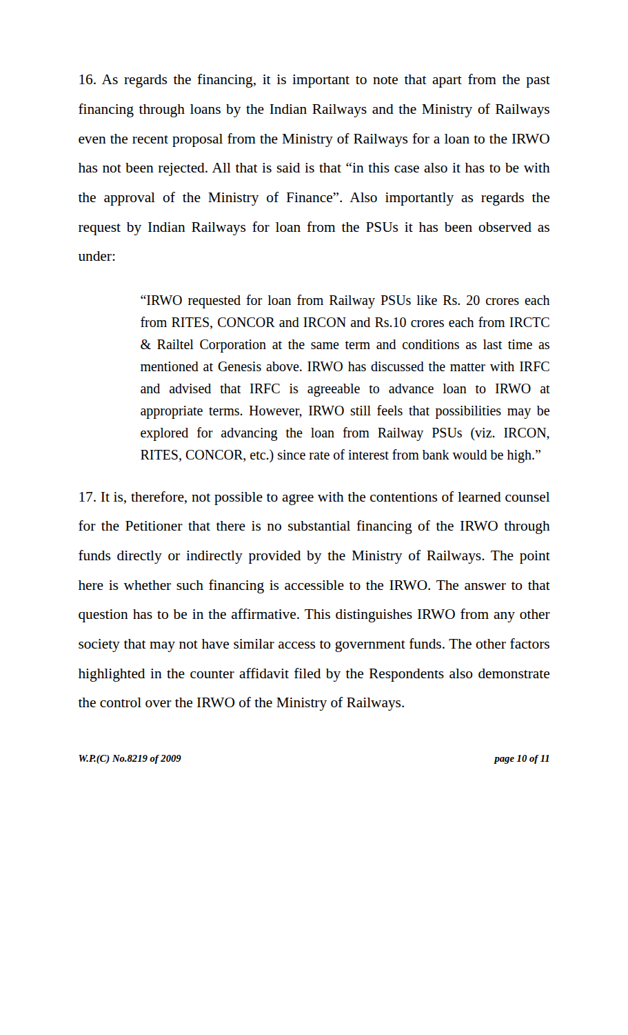16. As regards the financing, it is important to note that apart from the past financing through loans by the Indian Railways and the Ministry of Railways even the recent proposal from the Ministry of Railways for a loan to the IRWO has not been rejected. All that is said is that “in this case also it has to be with the approval of the Ministry of Finance”. Also importantly as regards the request by Indian Railways for loan from the PSUs it has been observed as under:
“IRWO requested for loan from Railway PSUs like Rs. 20 crores each from RITES, CONCOR and IRCON and Rs.10 crores each from IRCTC & Railtel Corporation at the same term and conditions as last time as mentioned at Genesis above. IRWO has discussed the matter with IRFC and advised that IRFC is agreeable to advance loan to IRWO at appropriate terms. However, IRWO still feels that possibilities may be explored for advancing the loan from Railway PSUs (viz. IRCON, RITES, CONCOR, etc.) since rate of interest from bank would be high.”
17. It is, therefore, not possible to agree with the contentions of learned counsel for the Petitioner that there is no substantial financing of the IRWO through funds directly or indirectly provided by the Ministry of Railways. The point here is whether such financing is accessible to the IRWO. The answer to that question has to be in the affirmative. This distinguishes IRWO from any other society that may not have similar access to government funds. The other factors highlighted in the counter affidavit filed by the Respondents also demonstrate the control over the IRWO of the Ministry of Railways.
W.P.(C) No.8219 of 2009 page 10 of 11